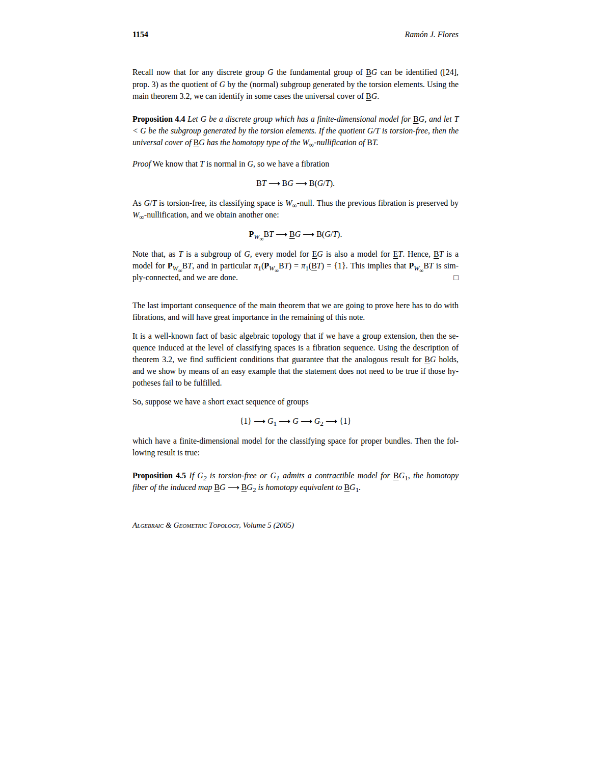1154 Ramón J. Flores
Recall now that for any discrete group G the fundamental group of BG can be identified ([24], prop. 3) as the quotient of G by the (normal) subgroup generated by the torsion elements. Using the main theorem 3.2, we can identify in some cases the universal cover of BG.
Proposition 4.4 Let G be a discrete group which has a finite-dimensional model for BG, and let T < G be the subgroup generated by the torsion elements. If the quotient G/T is torsion-free, then the universal cover of BG has the homotopy type of the W∞-nullification of BT.
Proof We know that T is normal in G, so we have a fibration
BT ⟶ BG ⟶ B(G/T).
As G/T is torsion-free, its classifying space is W∞-null. Thus the previous fibration is preserved by W∞-nullification, and we obtain another one:
PW∞BT ⟶ BG ⟶ B(G/T).
Note that, as T is a subgroup of G, every model for EG is also a model for ET. Hence, BT is a model for PW∞BT, and in particular π1(PW∞BT) = π1(BT) = {1}. This implies that PW∞BT is simply-connected, and we are done.□
The last important consequence of the main theorem that we are going to prove here has to do with fibrations, and will have great importance in the remaining of this note.
It is a well-known fact of basic algebraic topology that if we have a group extension, then the sequence induced at the level of classifying spaces is a fibration sequence. Using the description of theorem 3.2, we find sufficient conditions that guarantee that the analogous result for BG holds, and we show by means of an easy example that the statement does not need to be true if those hypotheses fail to be fulfilled.
So, suppose we have a short exact sequence of groups
{1} ⟶ G1 ⟶ G ⟶ G2 ⟶ {1}
which have a finite-dimensional model for the classifying space for proper bundles. Then the following result is true:
Proposition 4.5 If G2 is torsion-free or G1 admits a contractible model for BG1, the homotopy fiber of the induced map BG ⟶ BG2 is homotopy equivalent to BG1.
Algebraic & Geometric Topology, Volume 5 (2005)